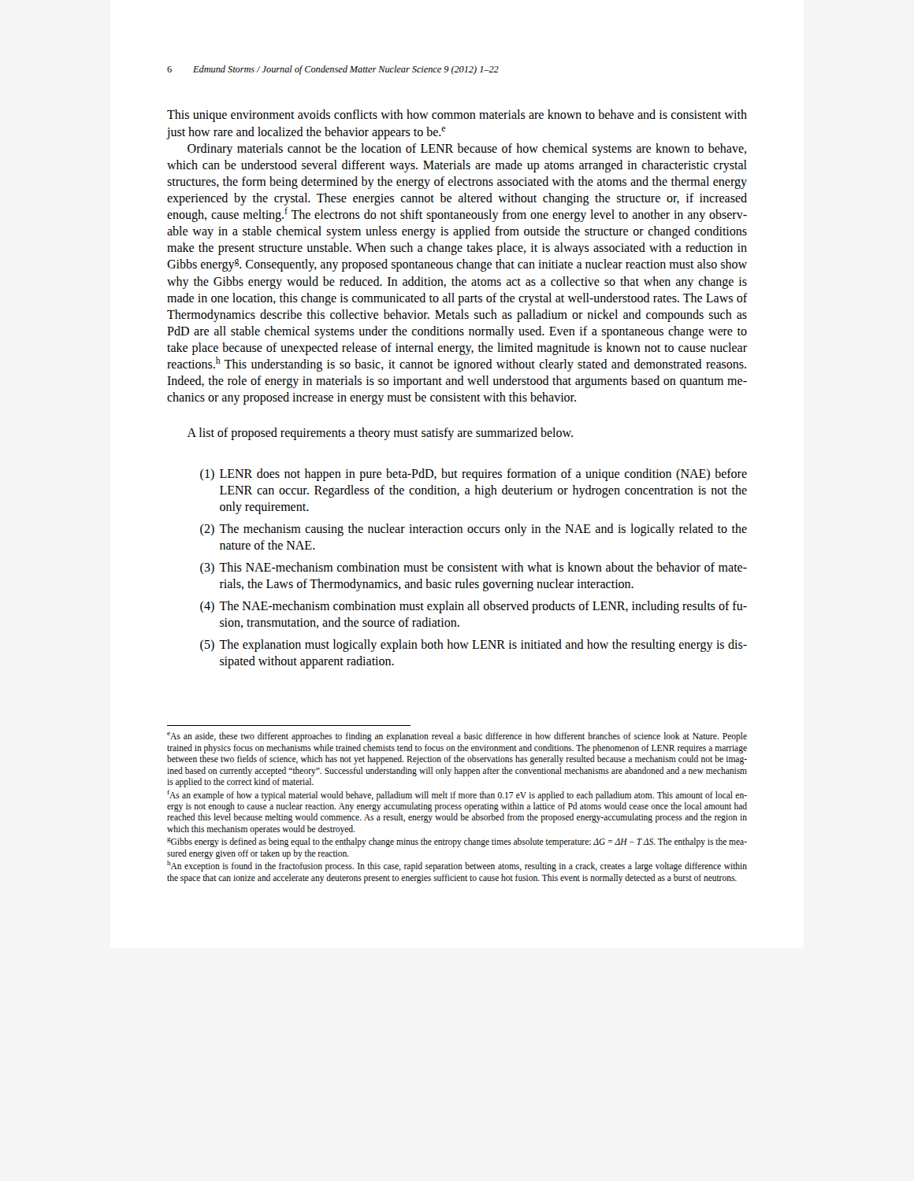6 Edmund Storms / Journal of Condensed Matter Nuclear Science 9 (2012) 1–22
This unique environment avoids conflicts with how common materials are known to behave and is consistent with just how rare and localized the behavior appears to be.e
Ordinary materials cannot be the location of LENR because of how chemical systems are known to behave, which can be understood several different ways. Materials are made up atoms arranged in characteristic crystal structures, the form being determined by the energy of electrons associated with the atoms and the thermal energy experienced by the crystal. These energies cannot be altered without changing the structure or, if increased enough, cause melting.f The electrons do not shift spontaneously from one energy level to another in any observable way in a stable chemical system unless energy is applied from outside the structure or changed conditions make the present structure unstable. When such a change takes place, it is always associated with a reduction in Gibbs energyg. Consequently, any proposed spontaneous change that can initiate a nuclear reaction must also show why the Gibbs energy would be reduced. In addition, the atoms act as a collective so that when any change is made in one location, this change is communicated to all parts of the crystal at well-understood rates. The Laws of Thermodynamics describe this collective behavior. Metals such as palladium or nickel and compounds such as PdD are all stable chemical systems under the conditions normally used. Even if a spontaneous change were to take place because of unexpected release of internal energy, the limited magnitude is known not to cause nuclear reactions.h This understanding is so basic, it cannot be ignored without clearly stated and demonstrated reasons. Indeed, the role of energy in materials is so important and well understood that arguments based on quantum mechanics or any proposed increase in energy must be consistent with this behavior.
A list of proposed requirements a theory must satisfy are summarized below.
(1) LENR does not happen in pure beta-PdD, but requires formation of a unique condition (NAE) before LENR can occur. Regardless of the condition, a high deuterium or hydrogen concentration is not the only requirement.
(2) The mechanism causing the nuclear interaction occurs only in the NAE and is logically related to the nature of the NAE.
(3) This NAE-mechanism combination must be consistent with what is known about the behavior of materials, the Laws of Thermodynamics, and basic rules governing nuclear interaction.
(4) The NAE-mechanism combination must explain all observed products of LENR, including results of fusion, transmutation, and the source of radiation.
(5) The explanation must logically explain both how LENR is initiated and how the resulting energy is dissipated without apparent radiation.
eAs an aside, these two different approaches to finding an explanation reveal a basic difference in how different branches of science look at Nature. People trained in physics focus on mechanisms while trained chemists tend to focus on the environment and conditions. The phenomenon of LENR requires a marriage between these two fields of science, which has not yet happened. Rejection of the observations has generally resulted because a mechanism could not be imagined based on currently accepted “theory”. Successful understanding will only happen after the conventional mechanisms are abandoned and a new mechanism is applied to the correct kind of material.
fAs an example of how a typical material would behave, palladium will melt if more than 0.17 eV is applied to each palladium atom. This amount of local energy is not enough to cause a nuclear reaction. Any energy accumulating process operating within a lattice of Pd atoms would cease once the local amount had reached this level because melting would commence. As a result, energy would be absorbed from the proposed energy-accumulating process and the region in which this mechanism operates would be destroyed.
gGibbs energy is defined as being equal to the enthalpy change minus the entropy change times absolute temperature: ΔG = ΔH − T ΔS. The enthalpy is the measured energy given off or taken up by the reaction.
hAn exception is found in the fractofusion process. In this case, rapid separation between atoms, resulting in a crack, creates a large voltage difference within the space that can ionize and accelerate any deuterons present to energies sufficient to cause hot fusion. This event is normally detected as a burst of neutrons.